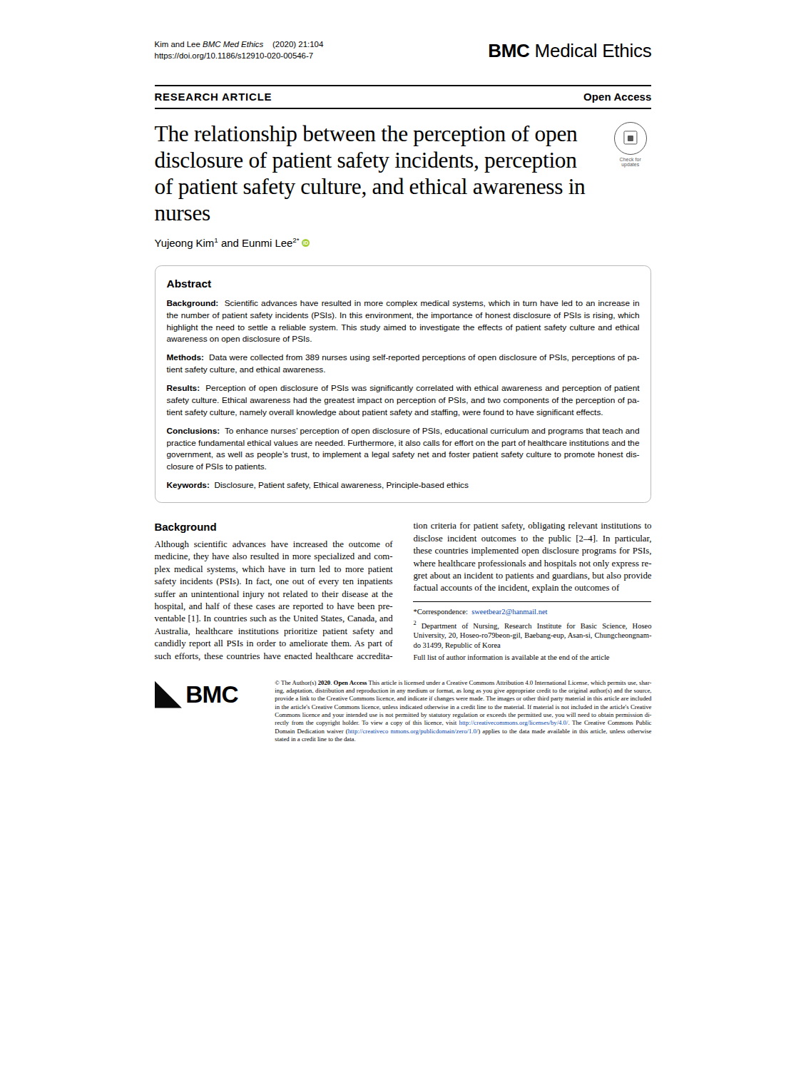Kim and Lee BMC Med Ethics (2020) 21:104
https://doi.org/10.1186/s12910-020-00546-7
BMC Medical Ethics
Research Article
Open Access
The relationship between the perception of open disclosure of patient safety incidents, perception of patient safety culture, and ethical awareness in nurses
Check for
updates
Yujeong Kim1 and Eunmi Lee2*
Abstract
Background: Scientific advances have resulted in more complex medical systems, which in turn have led to an increase in the number of patient safety incidents (PSIs). In this environment, the importance of honest disclosure of PSIs is rising, which highlight the need to settle a reliable system. This study aimed to investigate the effects of patient safety culture and ethical awareness on open disclosure of PSIs.
Methods: Data were collected from 389 nurses using self-reported perceptions of open disclosure of PSIs, perceptions of patient safety culture, and ethical awareness.
Results: Perception of open disclosure of PSIs was significantly correlated with ethical awareness and perception of patient safety culture. Ethical awareness had the greatest impact on perception of PSIs, and two components of the perception of patient safety culture, namely overall knowledge about patient safety and staffing, were found to have significant effects.
Conclusions: To enhance nurses’ perception of open disclosure of PSIs, educational curriculum and programs that teach and practice fundamental ethical values are needed. Furthermore, it also calls for effort on the part of healthcare institutions and the government, as well as people’s trust, to implement a legal safety net and foster patient safety culture to promote honest disclosure of PSIs to patients.
Keywords: Disclosure, Patient safety, Ethical awareness, Principle-based ethics
Background
Although scientific advances have increased the outcome of medicine, they have also resulted in more specialized and complex medical systems, which have in turn led to more patient safety incidents (PSIs). In fact, one out of every ten inpatients suffer an unintentional injury not related to their disease at the hospital, and half of these cases are reported to have been preventable [1]. In countries such as the United States, Canada, and Australia, healthcare institutions prioritize patient safety and candidly report all PSIs in order to ameliorate them. As part of such efforts, these countries have enacted healthcare accreditation criteria for patient safety, obligating relevant institutions to disclose incident outcomes to the public [2–4]. In particular, these countries implemented open disclosure programs for PSIs, where healthcare professionals and hospitals not only express regret about an incident to patients and guardians, but also provide factual accounts of the incident, explain the outcomes of
*Correspondence: sweetbear2@hanmail.net
2 Department of Nursing, Research Institute for Basic Science, Hoseo University, 20, Hoseo-ro79beon-gil, Baebang-eup, Asan-si, Chungcheongnam-do 31499, Republic of Korea
Full list of author information is available at the end of the article
BMC
© The Author(s) 2020. Open Access This article is licensed under a Creative Commons Attribution 4.0 International License, which permits use, sharing, adaptation, distribution and reproduction in any medium or format, as long as you give appropriate credit to the original author(s) and the source, provide a link to the Creative Commons licence, and indicate if changes were made. The images or other third party material in this article are included in the article's Creative Commons licence, unless indicated otherwise in a credit line to the material. If material is not included in the article's Creative Commons licence and your intended use is not permitted by statutory regulation or exceeds the permitted use, you will need to obtain permission directly from the copyright holder. To view a copy of this licence, visit http://creativecommons.org/licenses/by/4.0/. The Creative Commons Public Domain Dedication waiver (http://creativeco mmons.org/publicdomain/zero/1.0/) applies to the data made available in this article, unless otherwise stated in a credit line to the data.